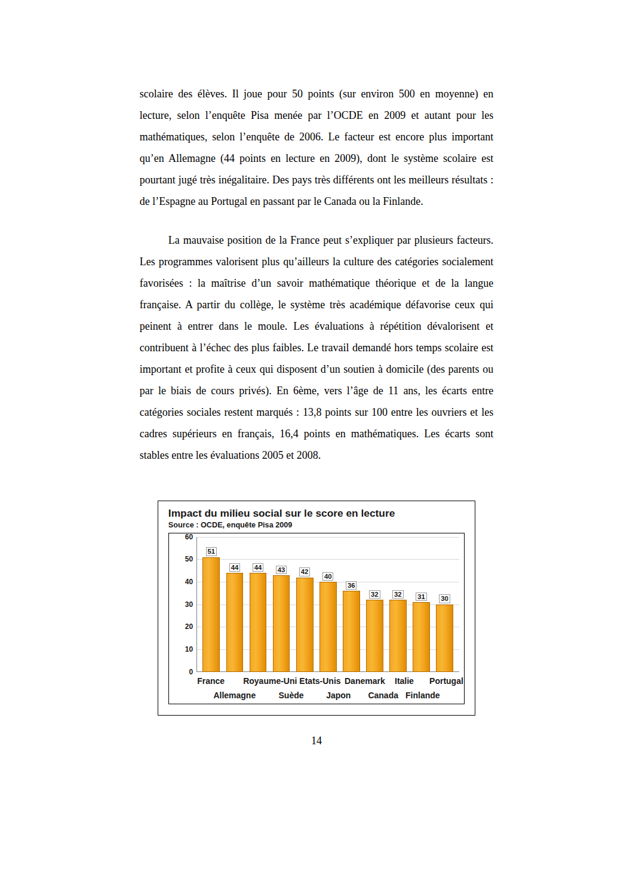scolaire des élèves. Il joue pour 50 points (sur environ 500 en moyenne) en lecture, selon l’enquête Pisa menée par l’OCDE en 2009 et autant pour les mathématiques, selon l’enquête de 2006. Le facteur est encore plus important qu’en Allemagne (44 points en lecture en 2009), dont le système scolaire est pourtant jugé très inégalitaire. Des pays très différents ont les meilleurs résultats : de l’Espagne au Portugal en passant par le Canada ou la Finlande.
La mauvaise position de la France peut s’expliquer par plusieurs facteurs. Les programmes valorisent plus qu’ailleurs la culture des catégories socialement favorisées : la maîtrise d’un savoir mathématique théorique et de la langue française. A partir du collège, le système très académique défavorise ceux qui peinent à entrer dans le moule. Les évaluations à répétition dévalorisent et contribuent à l’échec des plus faibles. Le travail demandé hors temps scolaire est important et profite à ceux qui disposent d’un soutien à domicile (des parents ou par le biais de cours privés). En 6ème, vers l’âge de 11 ans, les écarts entre catégories sociales restent marqués : 13,8 points sur 100 entre les ouvriers et les cadres supérieurs en français, 16,4 points en mathématiques. Les écarts sont stables entre les évaluations 2005 et 2008.
Impact du milieu social sur le score en lecture
Source : OCDE, enquête Pisa 2009
60 50 40 30 20 10 0
51
44
44
43
42
40
36
32
32
31
30
France Allemagne Royaume-Uni Suède Etats-Unis Japon Danemark Canada Italie Finlande Portugal
14